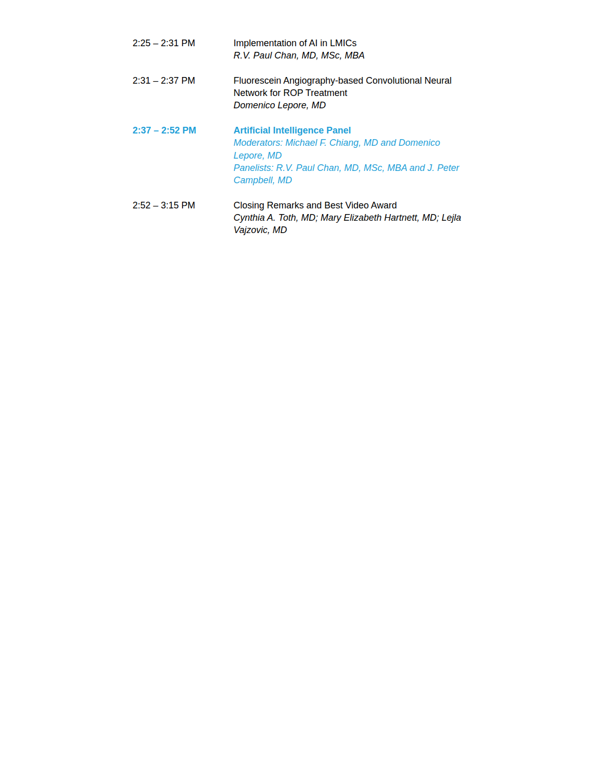| 2:25 – 2:31 PM | Implementation of AI in LMICs R.V. Paul Chan, MD, MSc, MBA |
| 2:31 – 2:37 PM | Fluorescein Angiography-based Convolutional Neural Network for ROP Treatment Domenico Lepore, MD |
| 2:37 – 2:52 PM | Artificial Intelligence Panel Moderators: Michael F. Chiang, MD and Domenico Lepore, MD Panelists: R.V. Paul Chan, MD, MSc, MBA and J. Peter Campbell, MD |
| 2:52 – 3:15 PM | Closing Remarks and Best Video Award Cynthia A. Toth, MD; Mary Elizabeth Hartnett, MD; Lejla Vajzovic, MD |